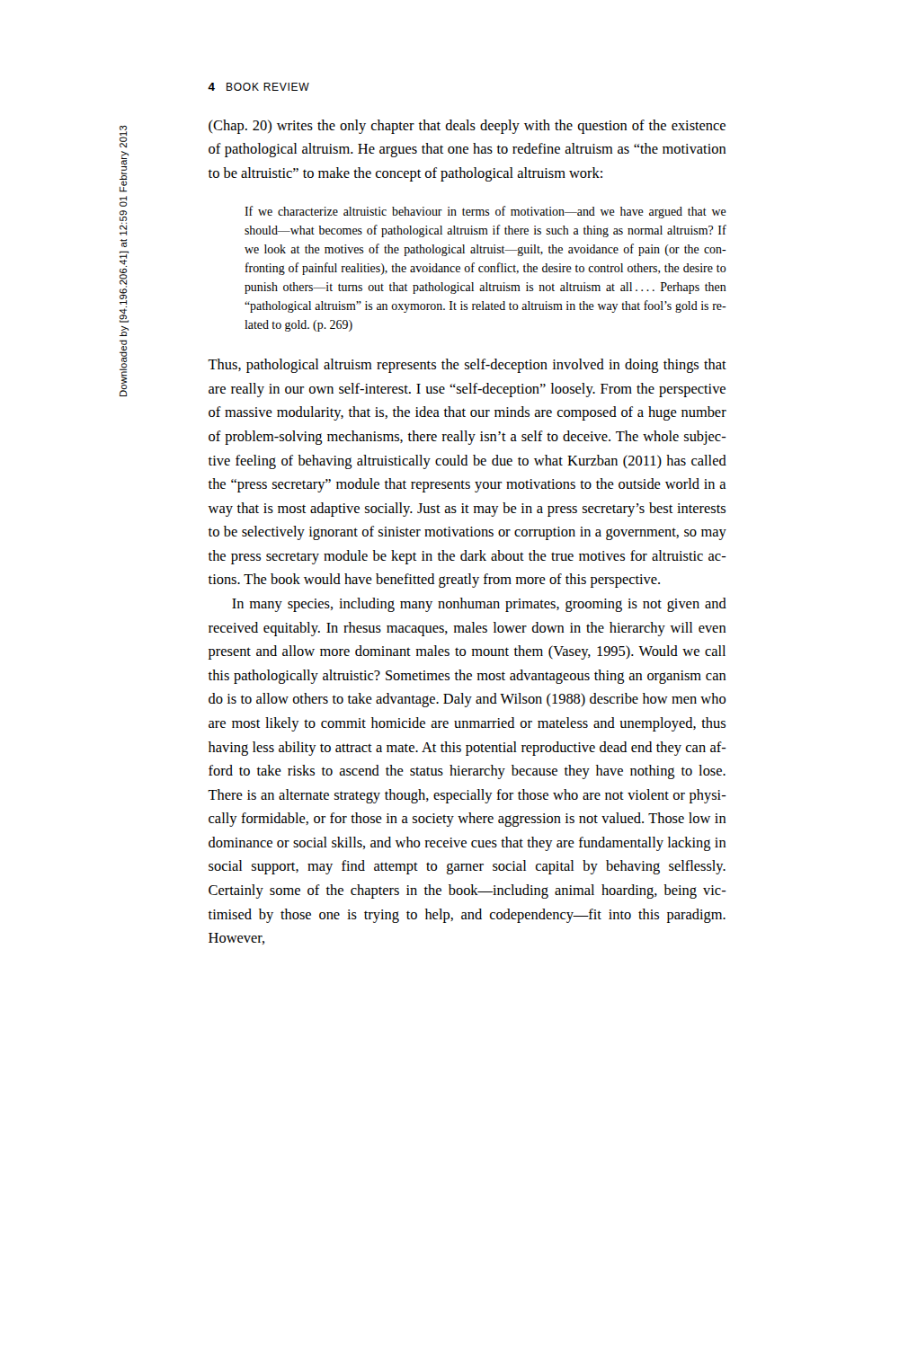Downloaded by [94.196.206.41] at 12:59 01 February 2013
4 BOOK REVIEW
(Chap. 20) writes the only chapter that deals deeply with the question of the existence of pathological altruism. He argues that one has to redefine altruism as “the motivation to be altruistic” to make the concept of pathological altruism work:
If we characterize altruistic behaviour in terms of motivation—and we have argued that we should—what becomes of pathological altruism if there is such a thing as normal altruism? If we look at the motives of the pathological altruist—guilt, the avoidance of pain (or the confronting of painful realities), the avoidance of conflict, the desire to control others, the desire to punish others—it turns out that pathological altruism is not altruism at all . . . . Perhaps then “pathological altruism” is an oxymoron. It is related to altruism in the way that fool’s gold is related to gold. (p. 269)
Thus, pathological altruism represents the self-deception involved in doing things that are really in our own self-interest. I use “self-deception” loosely. From the perspective of massive modularity, that is, the idea that our minds are composed of a huge number of problem-solving mechanisms, there really isn’t a self to deceive. The whole subjective feeling of behaving altruistically could be due to what Kurzban (2011) has called the “press secretary” module that represents your motivations to the outside world in a way that is most adaptive socially. Just as it may be in a press secretary’s best interests to be selectively ignorant of sinister motivations or corruption in a government, so may the press secretary module be kept in the dark about the true motives for altruistic actions. The book would have benefitted greatly from more of this perspective.
In many species, including many nonhuman primates, grooming is not given and received equitably. In rhesus macaques, males lower down in the hierarchy will even present and allow more dominant males to mount them (Vasey, 1995). Would we call this pathologically altruistic? Sometimes the most advantageous thing an organism can do is to allow others to take advantage. Daly and Wilson (1988) describe how men who are most likely to commit homicide are unmarried or mateless and unemployed, thus having less ability to attract a mate. At this potential reproductive dead end they can afford to take risks to ascend the status hierarchy because they have nothing to lose. There is an alternate strategy though, especially for those who are not violent or physically formidable, or for those in a society where aggression is not valued. Those low in dominance or social skills, and who receive cues that they are fundamentally lacking in social support, may find attempt to garner social capital by behaving selflessly. Certainly some of the chapters in the book—including animal hoarding, being victimised by those one is trying to help, and codependency—fit into this paradigm. However,